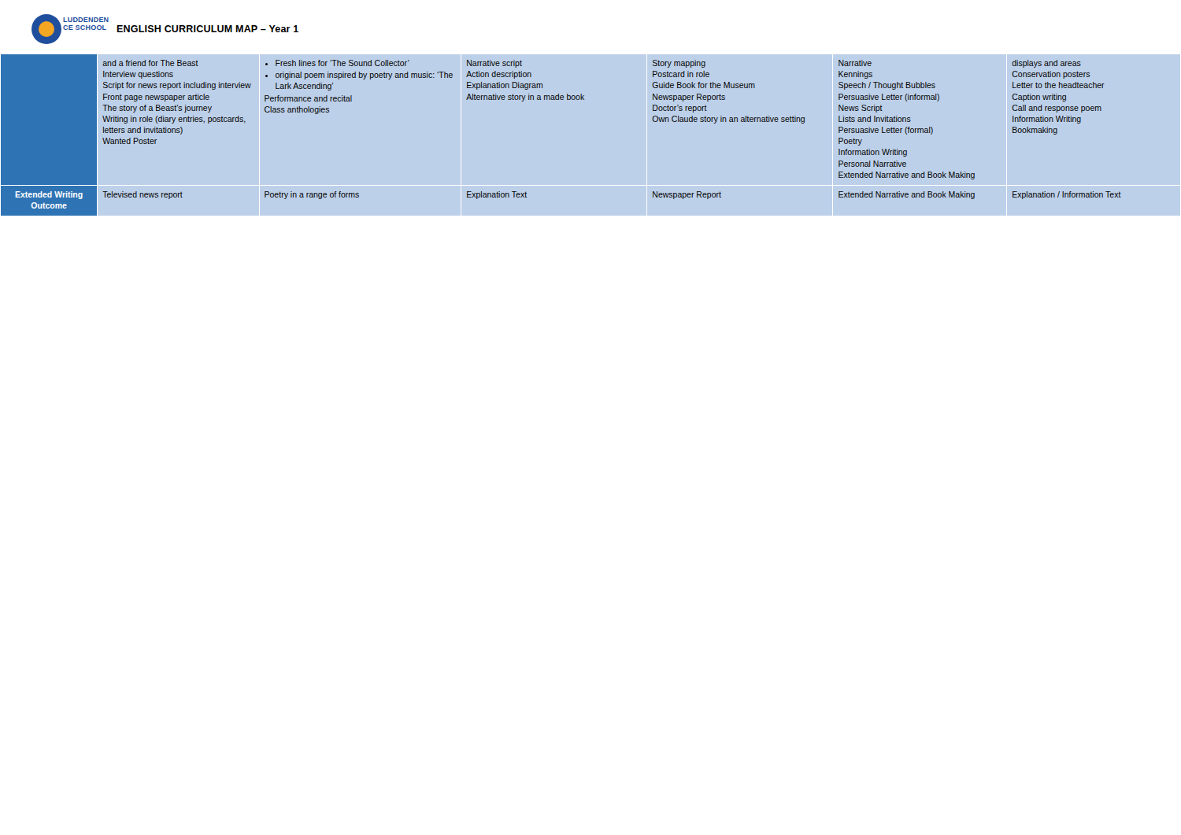LUDDENDEN
CE SCHOOL
ENGLISH CURRICULUM MAP – Year 1
| | and a friend for The Beast Interview questions Script for news report including interview Front page newspaper article The story of a Beast’s journey Writing in role (diary entries, postcards, letters and invitations) Wanted Poster | Fresh lines for ‘The Sound Collector’ original poem inspired by poetry and music: ‘The Lark Ascending’ Performance and recital Class anthologies | Narrative script Action description Explanation Diagram Alternative story in a made book | Story mapping Postcard in role Guide Book for the Museum Newspaper Reports Doctor’s report Own Claude story in an alternative setting | Narrative Kennings Speech / Thought Bubbles Persuasive Letter (informal) News Script Lists and Invitations Persuasive Letter (formal) Poetry Information Writing Personal Narrative Extended Narrative and Book Making | displays and areas Conservation posters Letter to the headteacher Caption writing Call and response poem Information Writing Bookmaking |
| Extended Writing Outcome | Televised news report | Poetry in a range of forms | Explanation Text | Newspaper Report | Extended Narrative and Book Making | Explanation / Information Text |